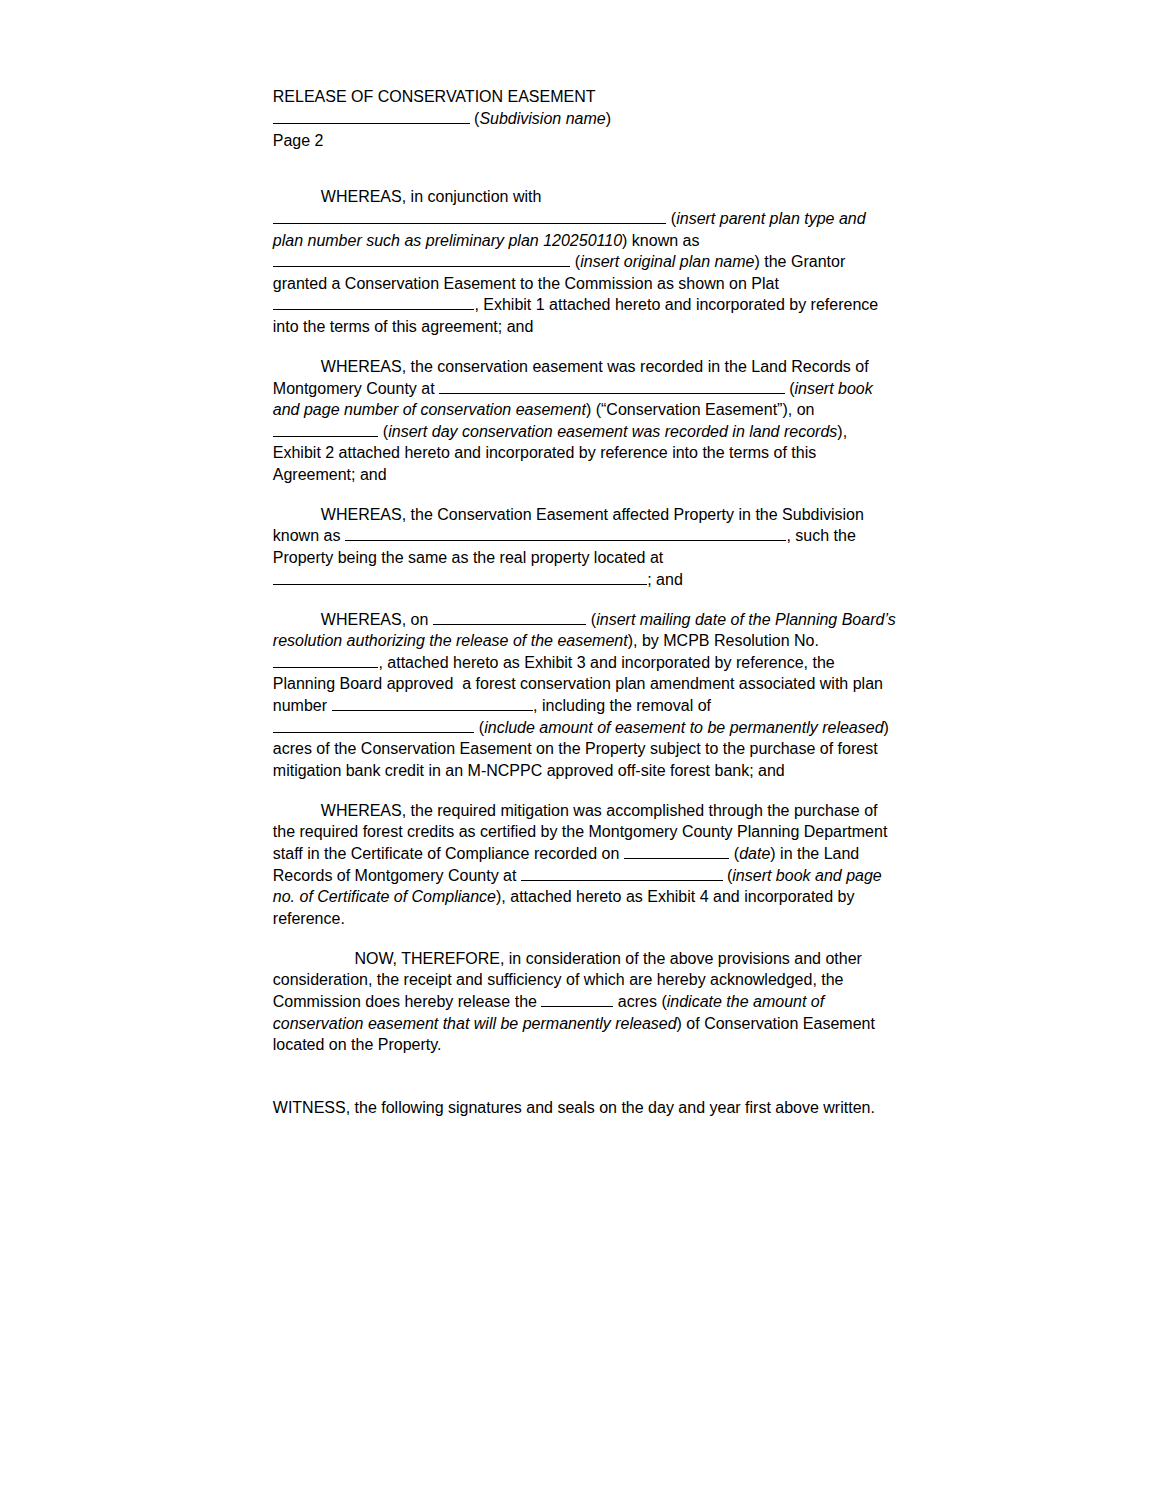RELEASE OF CONSERVATION EASEMENT
(Subdivision name)
Page 2
WHEREAS, in conjunction with (insert parent plan type and plan number such as preliminary plan 120250110) known as (insert original plan name) the Grantor granted a Conservation Easement to the Commission as shown on Plat , Exhibit 1 attached hereto and incorporated by reference into the terms of this agreement; and
WHEREAS, the conservation easement was recorded in the Land Records of Montgomery County at (insert book and page number of conservation easement) (“Conservation Easement”), on (insert day conservation easement was recorded in land records), Exhibit 2 attached hereto and incorporated by reference into the terms of this Agreement; and
WHEREAS, the Conservation Easement affected Property in the Subdivision known as , such the Property being the same as the real property located at ; and
WHEREAS, on (insert mailing date of the Planning Board’s resolution authorizing the release of the easement), by MCPB Resolution No. , attached hereto as Exhibit 3 and incorporated by reference, the Planning Board approved a forest conservation plan amendment associated with plan number , including the removal of (include amount of easement to be permanently released) acres of the Conservation Easement on the Property subject to the purchase of forest mitigation bank credit in an M-NCPPC approved off-site forest bank; and
WHEREAS, the required mitigation was accomplished through the purchase of the required forest credits as certified by the Montgomery County Planning Department staff in the Certificate of Compliance recorded on (date) in the Land Records of Montgomery County at (insert book and page no. of Certificate of Compliance), attached hereto as Exhibit 4 and incorporated by reference.
NOW, THEREFORE, in consideration of the above provisions and other consideration, the receipt and sufficiency of which are hereby acknowledged, the Commission does hereby release the acres (indicate the amount of conservation easement that will be permanently released) of Conservation Easement located on the Property.
WITNESS, the following signatures and seals on the day and year first above written.